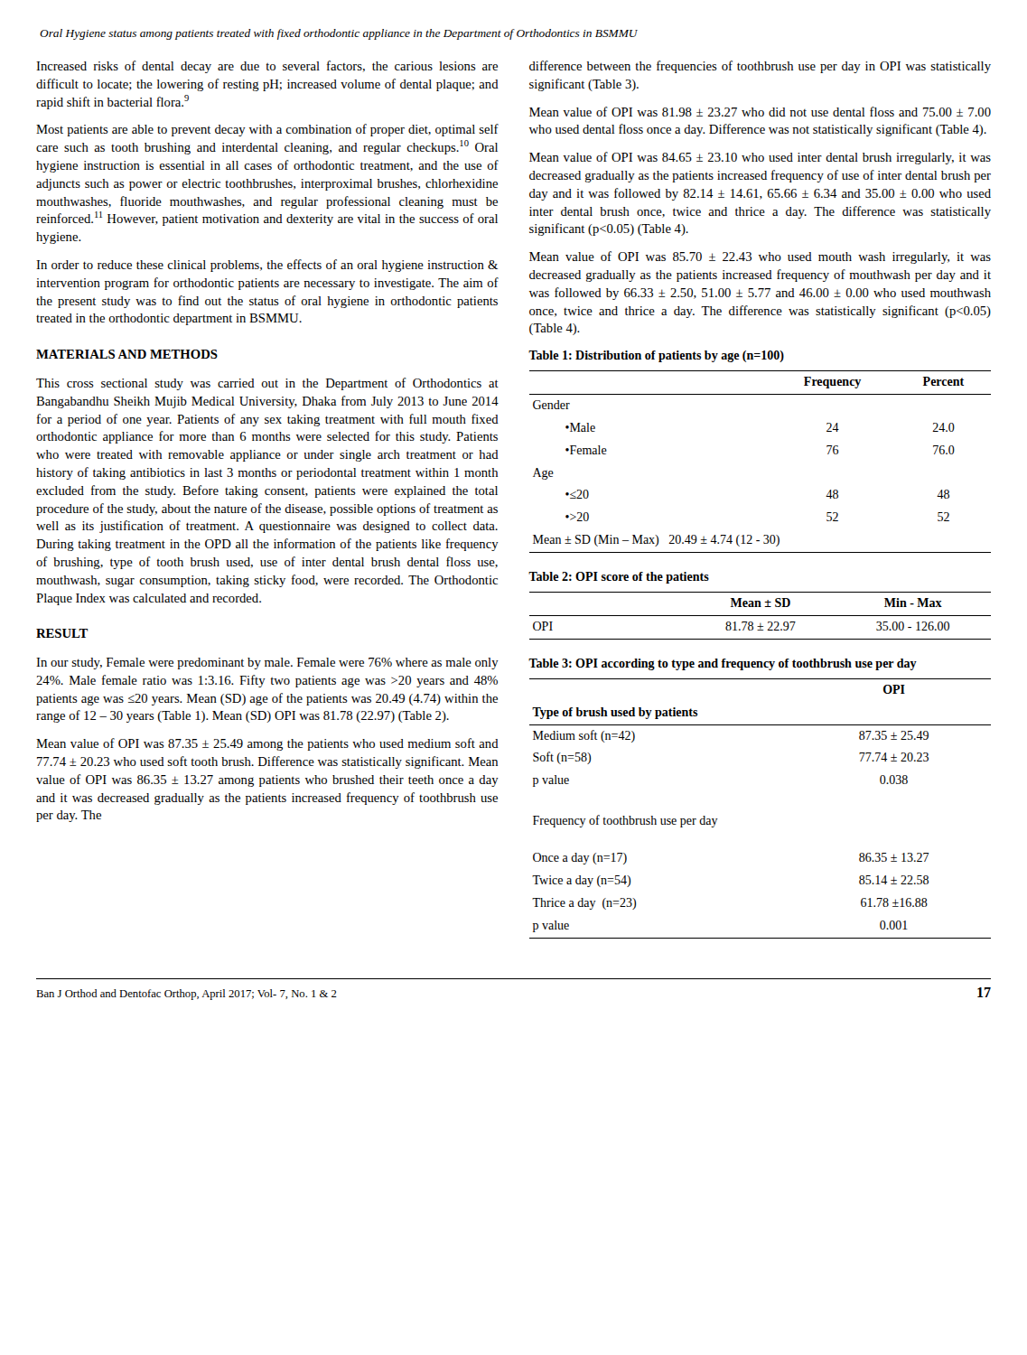Oral Hygiene status among patients treated with fixed orthodontic appliance in the Department of Orthodontics in BSMMU
Increased risks of dental decay are due to several factors, the carious lesions are difficult to locate; the lowering of resting pH; increased volume of dental plaque; and rapid shift in bacterial flora.9
Most patients are able to prevent decay with a combination of proper diet, optimal self care such as tooth brushing and interdental cleaning, and regular checkups.10 Oral hygiene instruction is essential in all cases of orthodontic treatment, and the use of adjuncts such as power or electric toothbrushes, interproximal brushes, chlorhexidine mouthwashes, fluoride mouthwashes, and regular professional cleaning must be reinforced.11 However, patient motivation and dexterity are vital in the success of oral hygiene.
In order to reduce these clinical problems, the effects of an oral hygiene instruction & intervention program for orthodontic patients are necessary to investigate. The aim of the present study was to find out the status of oral hygiene in orthodontic patients treated in the orthodontic department in BSMMU.
Materials and Methods
This cross sectional study was carried out in the Department of Orthodontics at Bangabandhu Sheikh Mujib Medical University, Dhaka from July 2013 to June 2014 for a period of one year. Patients of any sex taking treatment with full mouth fixed orthodontic appliance for more than 6 months were selected for this study. Patients who were treated with removable appliance or under single arch treatment or had history of taking antibiotics in last 3 months or periodontal treatment within 1 month excluded from the study. Before taking consent, patients were explained the total procedure of the study, about the nature of the disease, possible options of treatment as well as its justification of treatment. A questionnaire was designed to collect data. During taking treatment in the OPD all the information of the patients like frequency of brushing, type of tooth brush used, use of inter dental brush dental floss use, mouthwash, sugar consumption, taking sticky food, were recorded. The Orthodontic Plaque Index was calculated and recorded.
Result
In our study, Female were predominant by male. Female were 76% where as male only 24%. Male female ratio was 1:3.16. Fifty two patients age was >20 years and 48% patients age was ≤20 years. Mean (SD) age of the patients was 20.49 (4.74) within the range of 12 – 30 years (Table 1). Mean (SD) OPI was 81.78 (22.97) (Table 2).
Mean value of OPI was 87.35 ± 25.49 among the patients who used medium soft and 77.74 ± 20.23 who used soft tooth brush. Difference was statistically significant. Mean value of OPI was 86.35 ± 13.27 among patients who brushed their teeth once a day and it was decreased gradually as the patients increased frequency of toothbrush use per day. The
difference between the frequencies of toothbrush use per day in OPI was statistically significant (Table 3).
Mean value of OPI was 81.98 ± 23.27 who did not use dental floss and 75.00 ± 7.00 who used dental floss once a day. Difference was not statistically significant (Table 4).
Mean value of OPI was 84.65 ± 23.10 who used inter dental brush irregularly, it was decreased gradually as the patients increased frequency of use of inter dental brush per day and it was followed by 82.14 ± 14.61, 65.66 ± 6.34 and 35.00 ± 0.00 who used inter dental brush once, twice and thrice a day. The difference was statistically significant (p<0.05) (Table 4).
Mean value of OPI was 85.70 ± 22.43 who used mouth wash irregularly, it was decreased gradually as the patients increased frequency of mouthwash per day and it was followed by 66.33 ± 2.50, 51.00 ± 5.77 and 46.00 ± 0.00 who used mouthwash once, twice and thrice a day. The difference was statistically significant (p<0.05) (Table 4).
Table 1: Distribution of patients by age (n=100)
| | Frequency | Percent |
| --- | --- | --- |
| Gender | | |
| •Male | 24 | 24.0 |
| •Female | 76 | 76.0 |
| Age | | |
| •≤20 | 48 | 48 |
| •>20 | 52 | 52 |
| Mean ± SD (Min – Max) 20.49 ± 4.74 (12 - 30) |
Table 2: OPI score of the patients
| | Mean ± SD | Min - Max |
| --- | --- | --- |
| OPI | 81.78 ± 22.97 | 35.00 - 126.00 |
Table 3: OPI according to type and frequency of toothbrush use per day
| | OPI |
| --- | --- |
| Type of brush used by patients | |
| Medium soft (n=42) | 87.35 ± 25.49 |
| Soft (n=58) | 77.74 ± 20.23 |
| p value | 0.038 |
| Frequency of toothbrush use per day | |
| Once a day (n=17) | 86.35 ± 13.27 |
| Twice a day (n=54) | 85.14 ± 22.58 |
| Thrice a day (n=23) | 61.78 ±16.88 |
| p value | 0.001 |
Ban J Orthod and Dentofac Orthop, April 2017; Vol- 7, No. 1 & 2
17